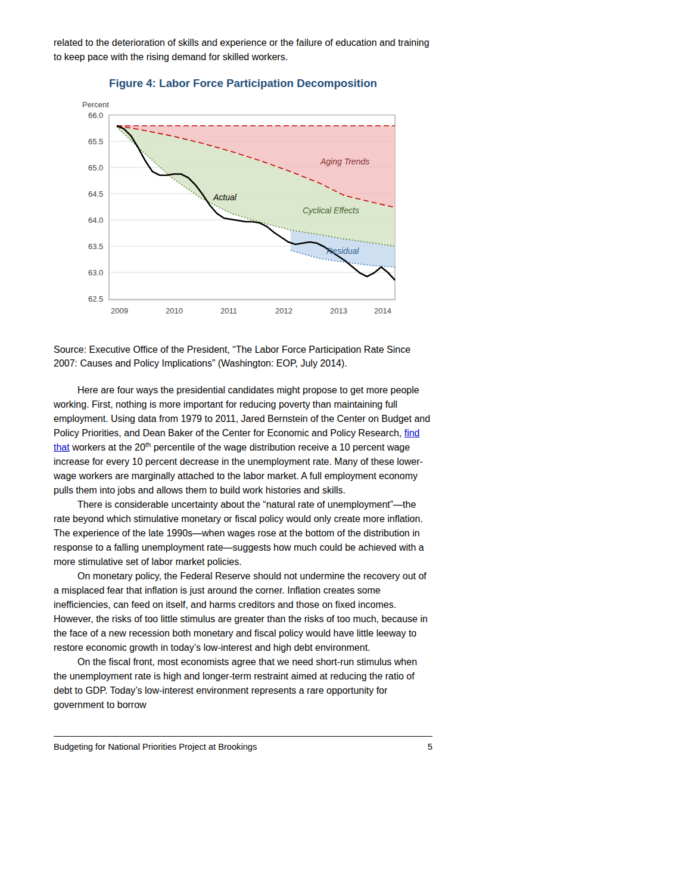related to the deterioration of skills and experience or the failure of education and training to keep pace with the rising demand for skilled workers.
Figure 4: Labor Force Participation Decomposition
Percent 66.0 65.5 65.0 64.5 64.0 63.5 63.0 62.5 2009 2010 2011 2012 2013 2014 Aging Trends Cyclical Effects Residual Actual
Source: Executive Office of the President, “The Labor Force Participation Rate Since 2007: Causes and Policy Implications” (Washington: EOP, July 2014).
Here are four ways the presidential candidates might propose to get more people working. First, nothing is more important for reducing poverty than maintaining full employment. Using data from 1979 to 2011, Jared Bernstein of the Center on Budget and Policy Priorities, and Dean Baker of the Center for Economic and Policy Research, find that workers at the 20th percentile of the wage distribution receive a 10 percent wage increase for every 10 percent decrease in the unemployment rate. Many of these lower-wage workers are marginally attached to the labor market. A full employment economy pulls them into jobs and allows them to build work histories and skills.
There is considerable uncertainty about the “natural rate of unemployment”—the rate beyond which stimulative monetary or fiscal policy would only create more inflation. The experience of the late 1990s—when wages rose at the bottom of the distribution in response to a falling unemployment rate—suggests how much could be achieved with a more stimulative set of labor market policies.
On monetary policy, the Federal Reserve should not undermine the recovery out of a misplaced fear that inflation is just around the corner. Inflation creates some inefficiencies, can feed on itself, and harms creditors and those on fixed incomes. However, the risks of too little stimulus are greater than the risks of too much, because in the face of a new recession both monetary and fiscal policy would have little leeway to restore economic growth in today’s low-interest and high debt environment.
On the fiscal front, most economists agree that we need short-run stimulus when the unemployment rate is high and longer-term restraint aimed at reducing the ratio of debt to GDP. Today’s low-interest environment represents a rare opportunity for government to borrow
Budgeting for National Priorities Project at Brookings 5